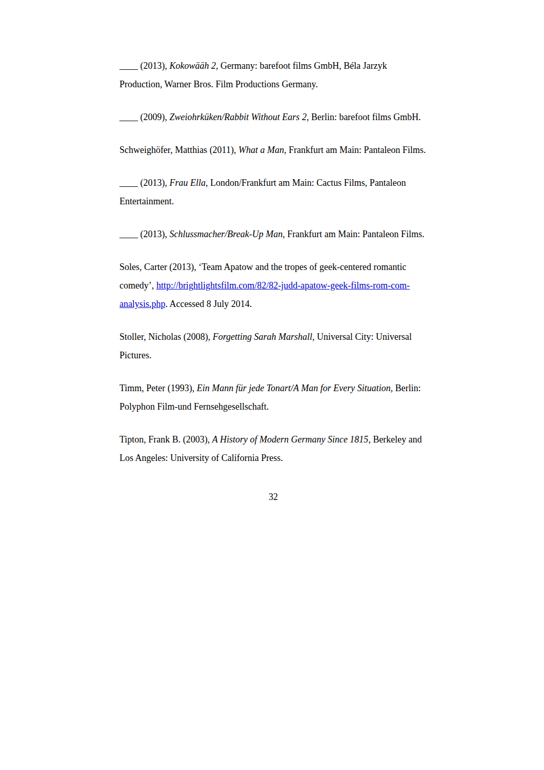____ (2013), Kokowääh 2, Germany: barefoot films GmbH, Béla Jarzyk Production, Warner Bros. Film Productions Germany.
____ (2009), Zweiohrküken/Rabbit Without Ears 2, Berlin: barefoot films GmbH.
Schweighöfer, Matthias (2011), What a Man, Frankfurt am Main: Pantaleon Films.
____ (2013), Frau Ella, London/Frankfurt am Main: Cactus Films, Pantaleon Entertainment.
____ (2013), Schlussmacher/Break-Up Man, Frankfurt am Main: Pantaleon Films.
Soles, Carter (2013), ‘Team Apatow and the tropes of geek-centered romantic comedy’, http://brightlightsfilm.com/82/82-judd-apatow-geek-films-rom-com-analysis.php. Accessed 8 July 2014.
Stoller, Nicholas (2008), Forgetting Sarah Marshall, Universal City: Universal Pictures.
Timm, Peter (1993), Ein Mann für jede Tonart/A Man for Every Situation, Berlin: Polyphon Film-und Fernsehgesellschaft.
Tipton, Frank B. (2003), A History of Modern Germany Since 1815, Berkeley and Los Angeles: University of California Press.
32